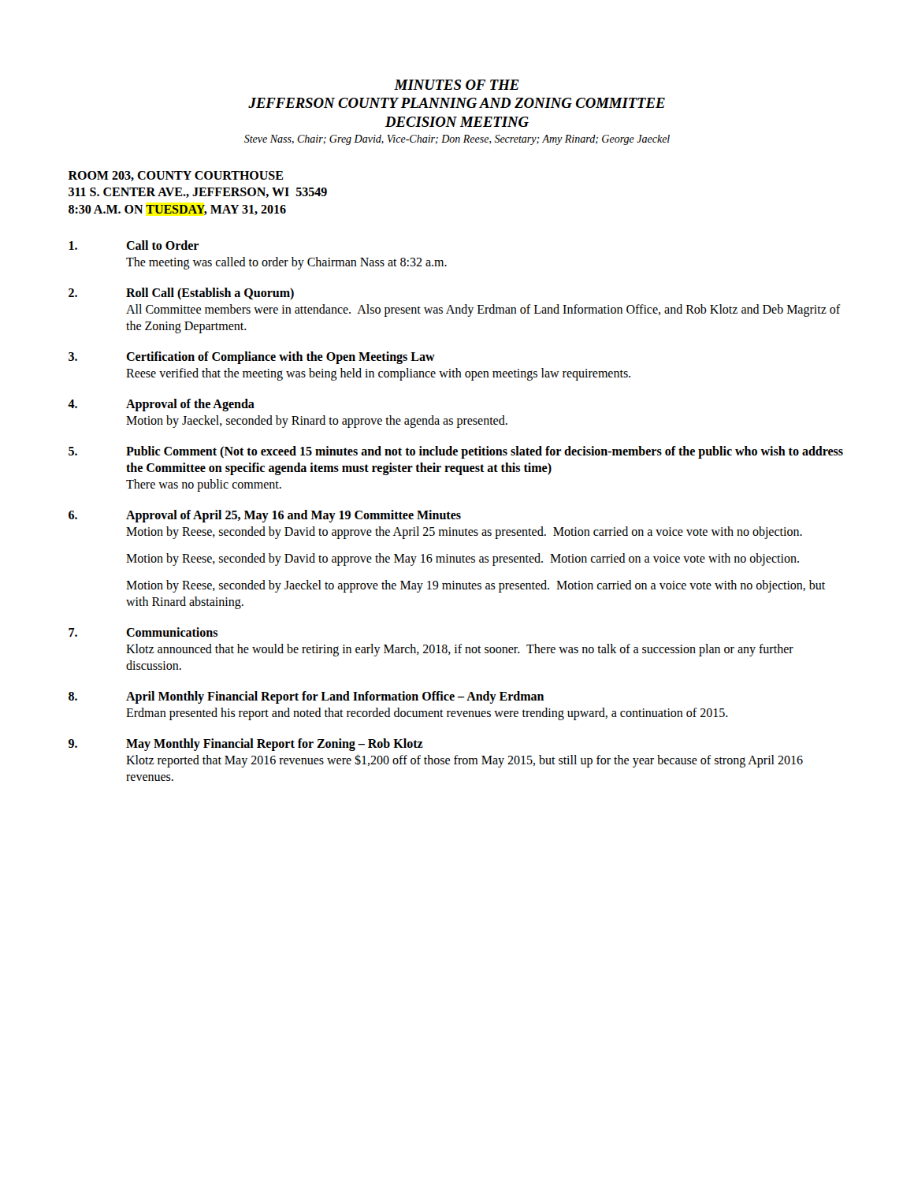MINUTES OF THE
JEFFERSON COUNTY PLANNING AND ZONING COMMITTEE
DECISION MEETING
Steve Nass, Chair; Greg David, Vice-Chair; Don Reese, Secretary; Amy Rinard; George Jaeckel
ROOM 203, COUNTY COURTHOUSE
311 S. CENTER AVE., JEFFERSON, WI 53549
8:30 A.M. ON TUESDAY, MAY 31, 2016
1.
Call to Order
The meeting was called to order by Chairman Nass at 8:32 a.m.
2.
Roll Call (Establish a Quorum)
All Committee members were in attendance. Also present was Andy Erdman of Land Information Office, and Rob Klotz and Deb Magritz of the Zoning Department.
3.
Certification of Compliance with the Open Meetings Law
Reese verified that the meeting was being held in compliance with open meetings law requirements.
4.
Approval of the Agenda
Motion by Jaeckel, seconded by Rinard to approve the agenda as presented.
5.
Public Comment (Not to exceed 15 minutes and not to include petitions slated for decision-members of the public who wish to address the Committee on specific agenda items must register their request at this time)
There was no public comment.
6.
Approval of April 25, May 16 and May 19 Committee Minutes
Motion by Reese, seconded by David to approve the April 25 minutes as presented. Motion carried on a voice vote with no objection.
Motion by Reese, seconded by David to approve the May 16 minutes as presented. Motion carried on a voice vote with no objection.
Motion by Reese, seconded by Jaeckel to approve the May 19 minutes as presented. Motion carried on a voice vote with no objection, but with Rinard abstaining.
7.
Communications
Klotz announced that he would be retiring in early March, 2018, if not sooner. There was no talk of a succession plan or any further discussion.
8.
April Monthly Financial Report for Land Information Office – Andy Erdman
Erdman presented his report and noted that recorded document revenues were trending upward, a continuation of 2015.
9.
May Monthly Financial Report for Zoning – Rob Klotz
Klotz reported that May 2016 revenues were $1,200 off of those from May 2015, but still up for the year because of strong April 2016 revenues.